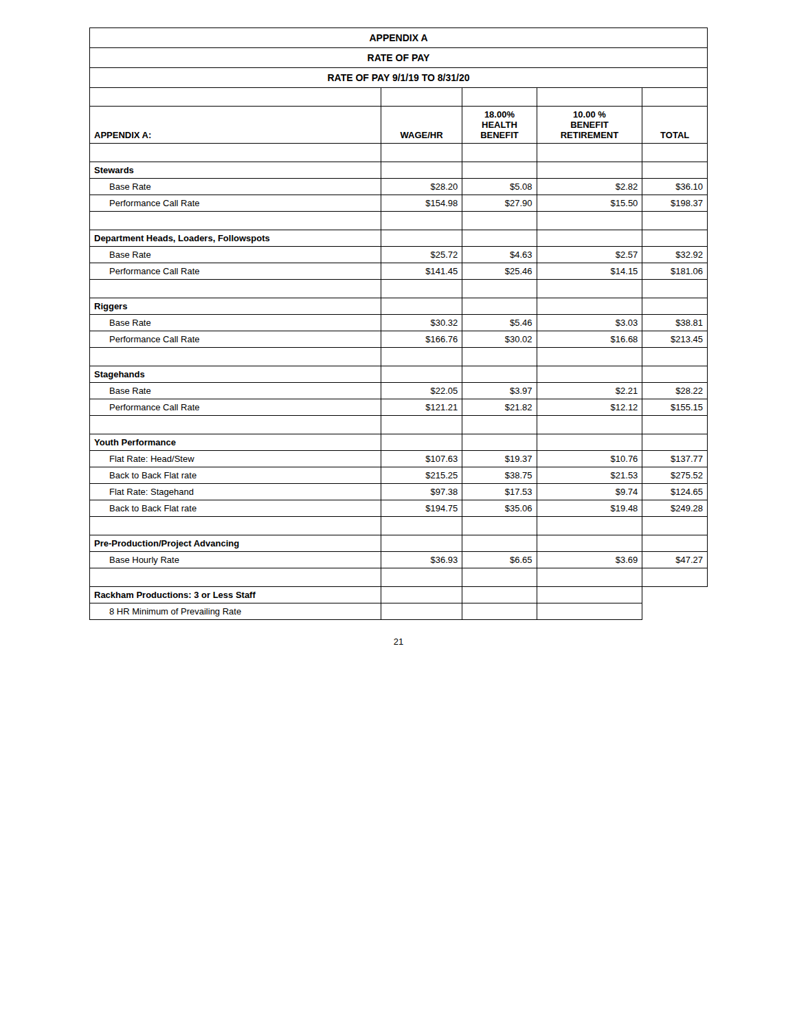| APPENDIX A |
| RATE OF PAY |
| RATE OF PAY 9/1/19 TO 8/31/20 |
| APPENDIX A: | WAGE/HR | 18.00% HEALTH BENEFIT | 10.00 % BENEFIT RETIREMENT | TOTAL |
| Stewards | | | | |
| Base Rate | $28.20 | $5.08 | $2.82 | $36.10 |
| Performance Call Rate | $154.98 | $27.90 | $15.50 | $198.37 |
| Department Heads, Loaders, Followspots | | | | |
| Base Rate | $25.72 | $4.63 | $2.57 | $32.92 |
| Performance Call Rate | $141.45 | $25.46 | $14.15 | $181.06 |
| Riggers | | | | |
| Base Rate | $30.32 | $5.46 | $3.03 | $38.81 |
| Performance Call Rate | $166.76 | $30.02 | $16.68 | $213.45 |
| Stagehands | | | | |
| Base Rate | $22.05 | $3.97 | $2.21 | $28.22 |
| Performance Call Rate | $121.21 | $21.82 | $12.12 | $155.15 |
| Youth Performance | | | | |
| Flat Rate: Head/Stew | $107.63 | $19.37 | $10.76 | $137.77 |
| Back to Back Flat rate | $215.25 | $38.75 | $21.53 | $275.52 |
| Flat Rate: Stagehand | $97.38 | $17.53 | $9.74 | $124.65 |
| Back to Back Flat rate | $194.75 | $35.06 | $19.48 | $249.28 |
| Pre-Production/Project Advancing | | | | |
| Base Hourly Rate | $36.93 | $6.65 | $3.69 | $47.27 |
| Rackham Productions: 3 or Less Staff | | | | |
| 8 HR Minimum of Prevailing Rate | | | | |
21